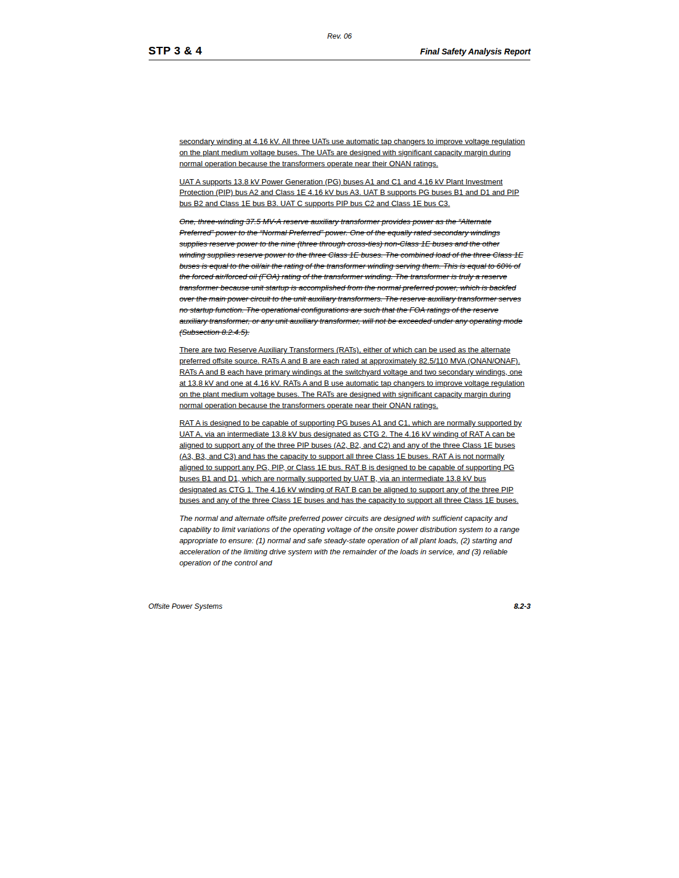Rev. 06
STP 3 & 4
Final Safety Analysis Report
secondary winding at 4.16 kV. All three UATs use automatic tap changers to improve voltage regulation on the plant medium voltage buses. The UATs are designed with significant capacity margin during normal operation because the transformers operate near their ONAN ratings.
UAT A supports 13.8 kV Power Generation (PG) buses A1 and C1 and 4.16 kV Plant Investment Protection (PIP) bus A2 and Class 1E 4.16 kV bus A3. UAT B supports PG buses B1 and D1 and PIP bus B2 and Class 1E bus B3. UAT C supports PIP bus C2 and Class 1E bus C3.
One, three-winding 37.5 MV-A reserve auxiliary transformer provides power as the “Alternate Preferred” power to the “Normal Preferred” power. One of the equally rated secondary windings supplies reserve power to the nine (three through cross-ties) non-Class 1E buses and the other winding supplies reserve power to the three Class 1E buses. The combined load of the three Class 1E buses is equal to the oil/air the rating of the transformer winding serving them. This is equal to 60% of the forced air/forced oil (FOA) rating of the transformer winding. The transformer is truly a reserve transformer because unit startup is accomplished from the normal preferred power, which is backfed over the main power circuit to the unit auxiliary transformers. The reserve auxiliary transformer serves no startup function. The operational configurations are such that the FOA ratings of the reserve auxiliary transformer, or any unit auxiliary transformer, will not be exceeded under any operating mode (Subsection 8.2.4.5).
There are two Reserve Auxiliary Transformers (RATs), either of which can be used as the alternate preferred offsite source. RATs A and B are each rated at approximately 82.5/110 MVA (ONAN/ONAF). RATs A and B each have primary windings at the switchyard voltage and two secondary windings, one at 13.8 kV and one at 4.16 kV. RATs A and B use automatic tap changers to improve voltage regulation on the plant medium voltage buses. The RATs are designed with significant capacity margin during normal operation because the transformers operate near their ONAN ratings.
RAT A is designed to be capable of supporting PG buses A1 and C1, which are normally supported by UAT A, via an intermediate 13.8 kV bus designated as CTG 2. The 4.16 kV winding of RAT A can be aligned to support any of the three PIP buses (A2, B2, and C2) and any of the three Class 1E buses (A3, B3, and C3) and has the capacity to support all three Class 1E buses. RAT A is not normally aligned to support any PG, PIP, or Class 1E bus. RAT B is designed to be capable of supporting PG buses B1 and D1, which are normally supported by UAT B, via an intermediate 13.8 kV bus designated as CTG 1. The 4.16 kV winding of RAT B can be aligned to support any of the three PIP buses and any of the three Class 1E buses and has the capacity to support all three Class 1E buses.
The normal and alternate offsite preferred power circuits are designed with sufficient capacity and capability to limit variations of the operating voltage of the onsite power distribution system to a range appropriate to ensure: (1) normal and safe steady-state operation of all plant loads, (2) starting and acceleration of the limiting drive system with the remainder of the loads in service, and (3) reliable operation of the control and
Offsite Power Systems
8.2-3